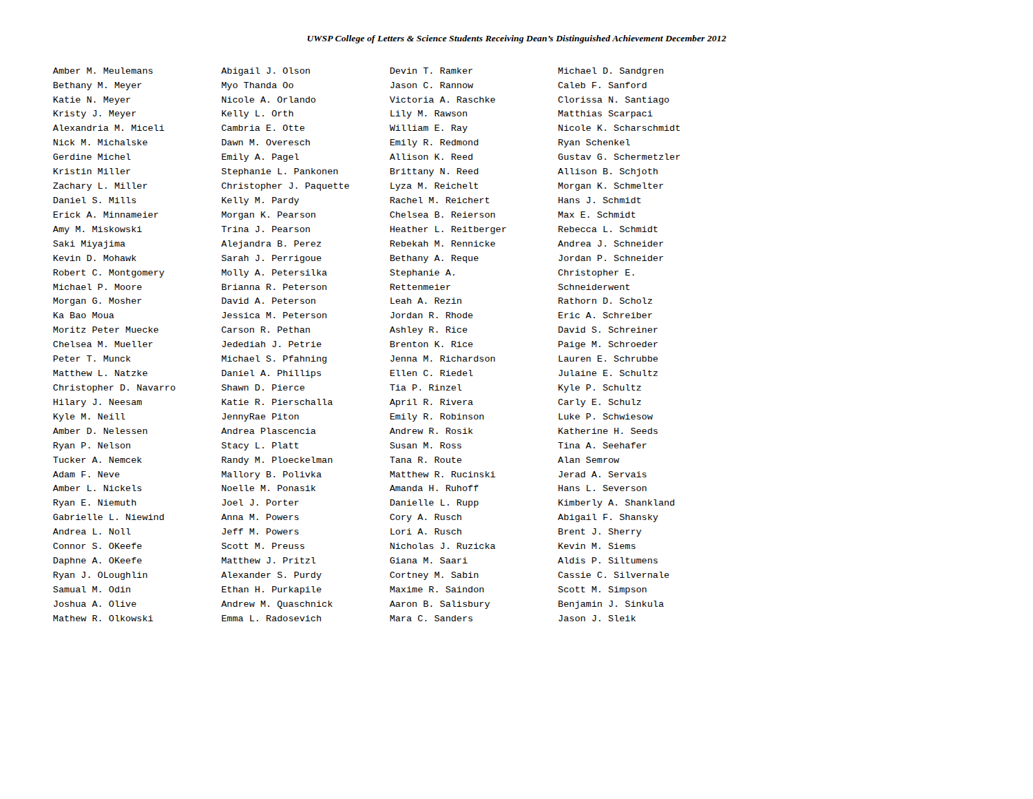UWSP College of Letters & Science Students Receiving Dean’s Distinguished Achievement December 2012
Amber M. Meulemans
Bethany M. Meyer
Katie N. Meyer
Kristy J. Meyer
Alexandria M. Miceli
Nick M. Michalske
Gerdine Michel
Kristin Miller
Zachary L. Miller
Daniel S. Mills
Erick A. Minnameier
Amy M. Miskowski
Saki Miyajima
Kevin D. Mohawk
Robert C. Montgomery
Michael P. Moore
Morgan G. Mosher
Ka Bao Moua
Moritz Peter Muecke
Chelsea M. Mueller
Peter T. Munck
Matthew L. Natzke
Christopher D. Navarro
Hilary J. Neesam
Kyle M. Neill
Amber D. Nelessen
Ryan P. Nelson
Tucker A. Nemcek
Adam F. Neve
Amber L. Nickels
Ryan E. Niemuth
Gabrielle L. Niewind
Andrea L. Noll
Connor S. OKeefe
Daphne A. OKeefe
Ryan J. OLoughlin
Samual M. Odin
Joshua A. Olive
Mathew R. Olkowski
Abigail J. Olson
Myo Thanda Oo
Nicole A. Orlando
Kelly L. Orth
Cambria E. Otte
Dawn M. Overesch
Emily A. Pagel
Stephanie L. Pankonen
Christopher J. Paquette
Kelly M. Pardy
Morgan K. Pearson
Trina J. Pearson
Alejandra B. Perez
Sarah J. Perrigoue
Molly A. Petersilka
Brianna R. Peterson
David A. Peterson
Jessica M. Peterson
Carson R. Pethan
Jedediah J. Petrie
Michael S. Pfahning
Daniel A. Phillips
Shawn D. Pierce
Katie R. Pierschalla
JennyRae Piton
Andrea Plascencia
Stacy L. Platt
Randy M. Ploeckelman
Mallory B. Polivka
Noelle M. Ponasik
Joel J. Porter
Anna M. Powers
Jeff M. Powers
Scott M. Preuss
Matthew J. Pritzl
Alexander S. Purdy
Ethan H. Purkapile
Andrew M. Quaschnick
Emma L. Radosevich
Devin T. Ramker
Jason C. Rannow
Victoria A. Raschke
Lily M. Rawson
William E. Ray
Emily R. Redmond
Allison K. Reed
Brittany N. Reed
Lyza M. Reichelt
Rachel M. Reichert
Chelsea B. Reierson
Heather L. Reitberger
Rebekah M. Rennicke
Bethany A. Reque
Stephanie A.
Rettenmeier
Leah A. Rezin
Jordan R. Rhode
Ashley R. Rice
Brenton K. Rice
Jenna M. Richardson
Ellen C. Riedel
Tia P. Rinzel
April R. Rivera
Emily R. Robinson
Andrew R. Rosik
Susan M. Ross
Tana R. Route
Matthew R. Rucinski
Amanda H. Ruhoff
Danielle L. Rupp
Cory A. Rusch
Lori A. Rusch
Nicholas J. Ruzicka
Giana M. Saari
Cortney M. Sabin
Maxime R. Saindon
Aaron B. Salisbury
Mara C. Sanders
Michael D. Sandgren
Caleb F. Sanford
Clorissa N. Santiago
Matthias Scarpaci
Nicole K. Scharschmidt
Ryan Schenkel
Gustav G. Schermetzler
Allison B. Schjoth
Morgan K. Schmelter
Hans J. Schmidt
Max E. Schmidt
Rebecca L. Schmidt
Andrea J. Schneider
Jordan P. Schneider
Christopher E.
Schneiderwent
Rathorn D. Scholz
Eric A. Schreiber
David S. Schreiner
Paige M. Schroeder
Lauren E. Schrubbe
Julaine E. Schultz
Kyle P. Schultz
Carly E. Schulz
Luke P. Schwiesow
Katherine H. Seeds
Tina A. Seehafer
Alan Semrow
Jerad A. Servais
Hans L. Severson
Kimberly A. Shankland
Abigail F. Shansky
Brent J. Sherry
Kevin M. Siems
Aldis P. Siltumens
Cassie C. Silvernale
Scott M. Simpson
Benjamin J. Sinkula
Jason J. Sleik